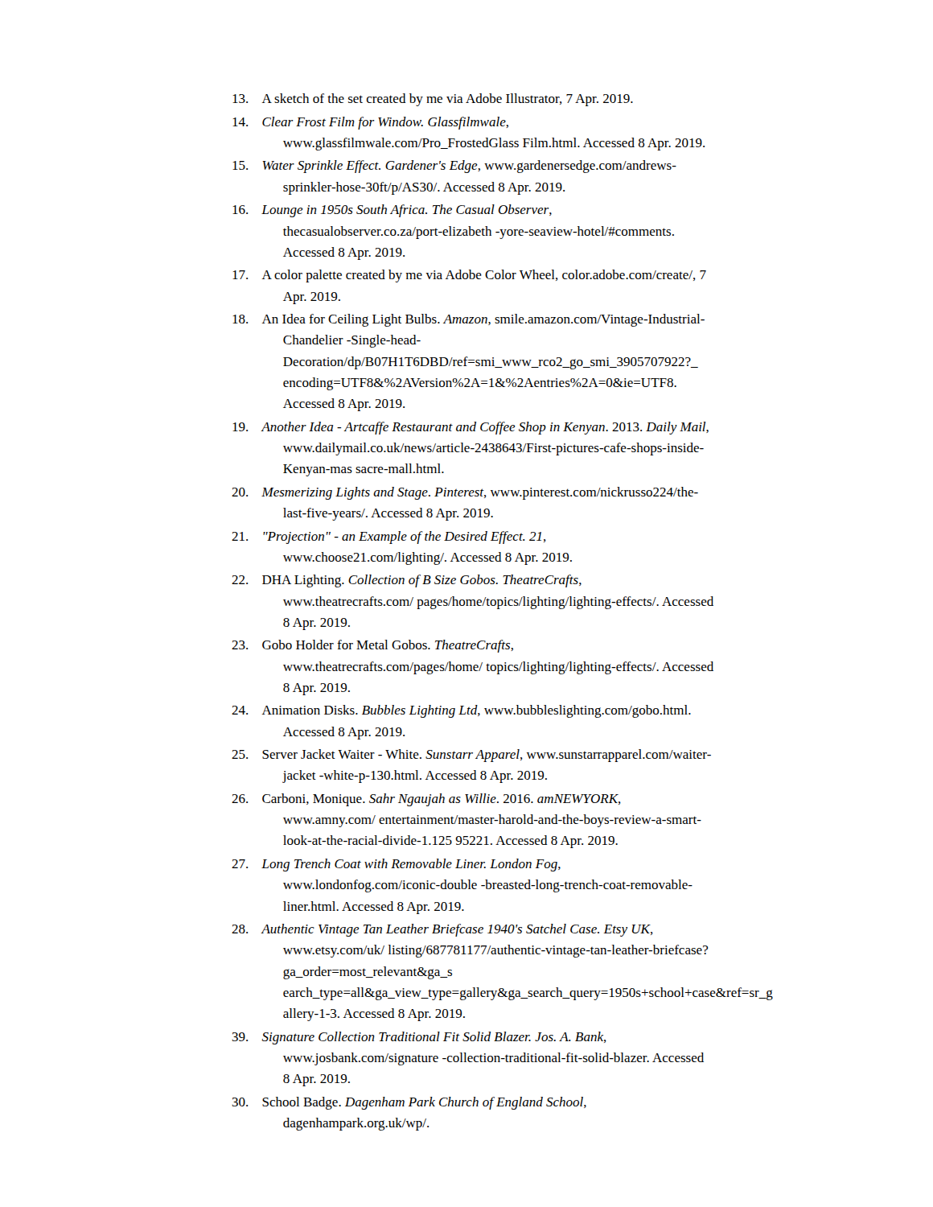13. A sketch of the set created by me via Adobe Illustrator, 7 Apr. 2019.
14. Clear Frost Film for Window. Glassfilmwale, www.glassfilmwale.com/Pro_FrostedGlass Film.html. Accessed 8 Apr. 2019.
15. Water Sprinkle Effect. Gardener's Edge, www.gardenersedge.com/andrews-sprinkler-hose-30ft/p/AS30/. Accessed 8 Apr. 2019.
16. Lounge in 1950s South Africa. The Casual Observer, thecasualobserver.co.za/port-elizabeth -yore-seaview-hotel/#comments. Accessed 8 Apr. 2019.
17. A color palette created by me via Adobe Color Wheel, color.adobe.com/create/, 7 Apr. 2019.
18. An Idea for Ceiling Light Bulbs. Amazon, smile.amazon.com/Vintage-Industrial-Chandelier -Single-head-Decoration/dp/B07H1T6DBD/ref=smi_www_rco2_go_smi_3905707922?_ encoding=UTF8&%2AVersion%2A=1&%2Aentries%2A=0&ie=UTF8. Accessed 8 Apr. 2019.
19. Another Idea - Artcaffe Restaurant and Coffee Shop in Kenyan. 2013. Daily Mail, www.dailymail.co.uk/news/article-2438643/First-pictures-cafe-shops-inside-Kenyan-mas sacre-mall.html.
20. Mesmerizing Lights and Stage. Pinterest, www.pinterest.com/nickrusso224/the-last-five-years/. Accessed 8 Apr. 2019.
21. "Projection" - an Example of the Desired Effect. 21, www.choose21.com/lighting/. Accessed 8 Apr. 2019.
22. DHA Lighting. Collection of B Size Gobos. TheatreCrafts, www.theatrecrafts.com/ pages/home/topics/lighting/lighting-effects/. Accessed 8 Apr. 2019.
23. Gobo Holder for Metal Gobos. TheatreCrafts, www.theatrecrafts.com/pages/home/ topics/lighting/lighting-effects/. Accessed 8 Apr. 2019.
24. Animation Disks. Bubbles Lighting Ltd, www.bubbleslighting.com/gobo.html. Accessed 8 Apr. 2019.
25. Server Jacket Waiter - White. Sunstarr Apparel, www.sunstarrapparel.com/waiter-jacket -white-p-130.html. Accessed 8 Apr. 2019.
26. Carboni, Monique. Sahr Ngaujah as Willie. 2016. amNEWYORK, www.amny.com/ entertainment/master-harold-and-the-boys-review-a-smart-look-at-the-racial-divide-1.125 95221. Accessed 8 Apr. 2019.
27. Long Trench Coat with Removable Liner. London Fog, www.londonfog.com/iconic-double -breasted-long-trench-coat-removable-liner.html. Accessed 8 Apr. 2019.
28. Authentic Vintage Tan Leather Briefcase 1940's Satchel Case. Etsy UK, www.etsy.com/uk/ listing/687781177/authentic-vintage-tan-leather-briefcase?ga_order=most_relevant&ga_s earch_type=all&ga_view_type=gallery&ga_search_query=1950s+school+case&ref=sr_g allery-1-3. Accessed 8 Apr. 2019.
39. Signature Collection Traditional Fit Solid Blazer. Jos. A. Bank, www.josbank.com/signature -collection-traditional-fit-solid-blazer. Accessed 8 Apr. 2019.
30. School Badge. Dagenham Park Church of England School, dagenhampark.org.uk/wp/.